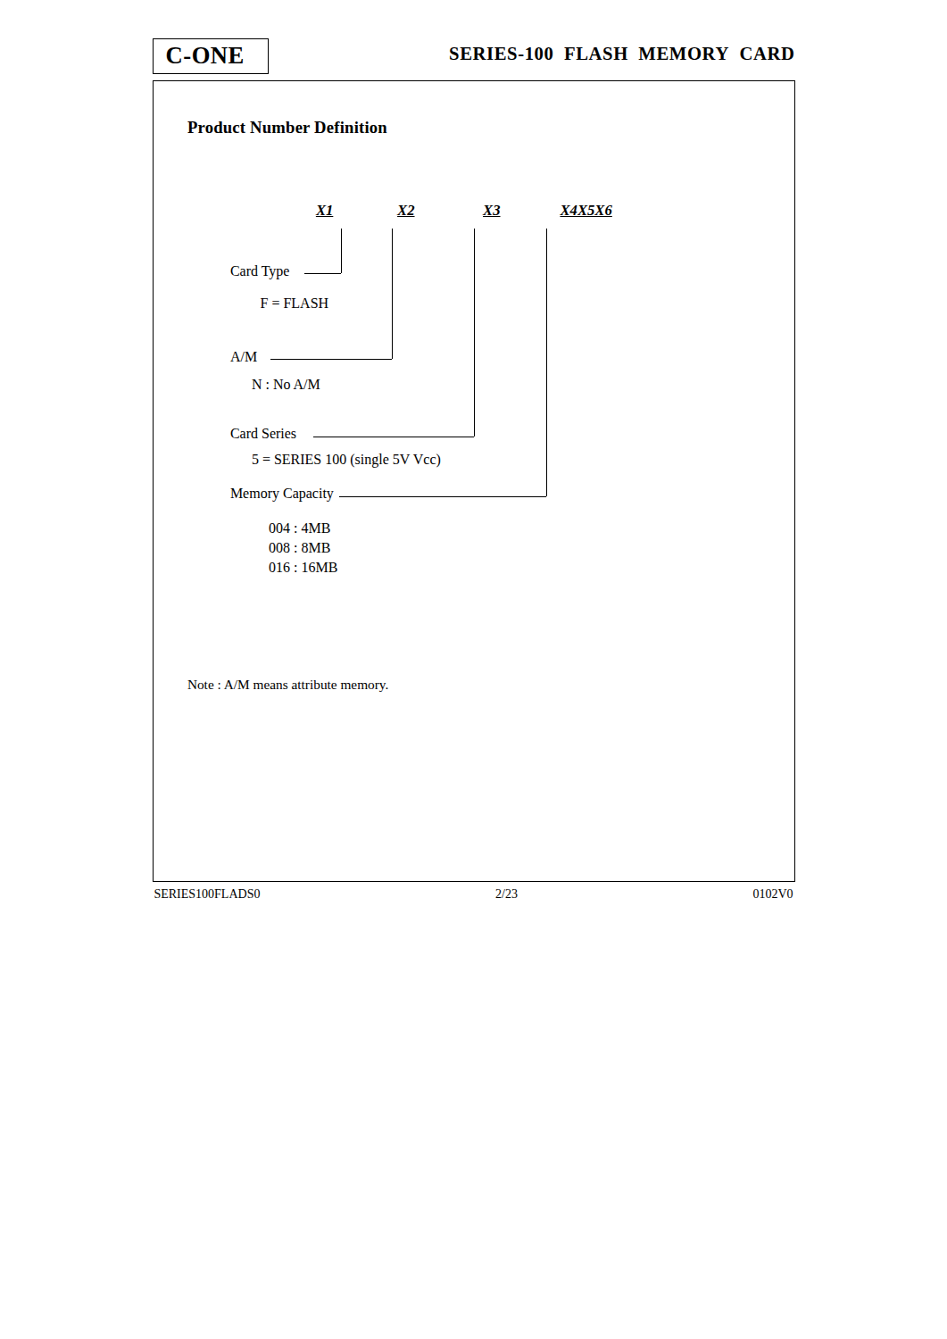C-ONE
SERIES-100 FLASH MEMORY CARD
Product Number Definition
X1 X2 X3 X4X5X6
Card Type
F = FLASH
A/M
N : No A/M
Card Series
5 = SERIES 100 (single 5V Vcc)
Memory Capacity
004 : 4MB
008 : 8MB
016 : 16MB
Note : A/M means attribute memory.
SERIES100FLADS0
2/23
0102V0